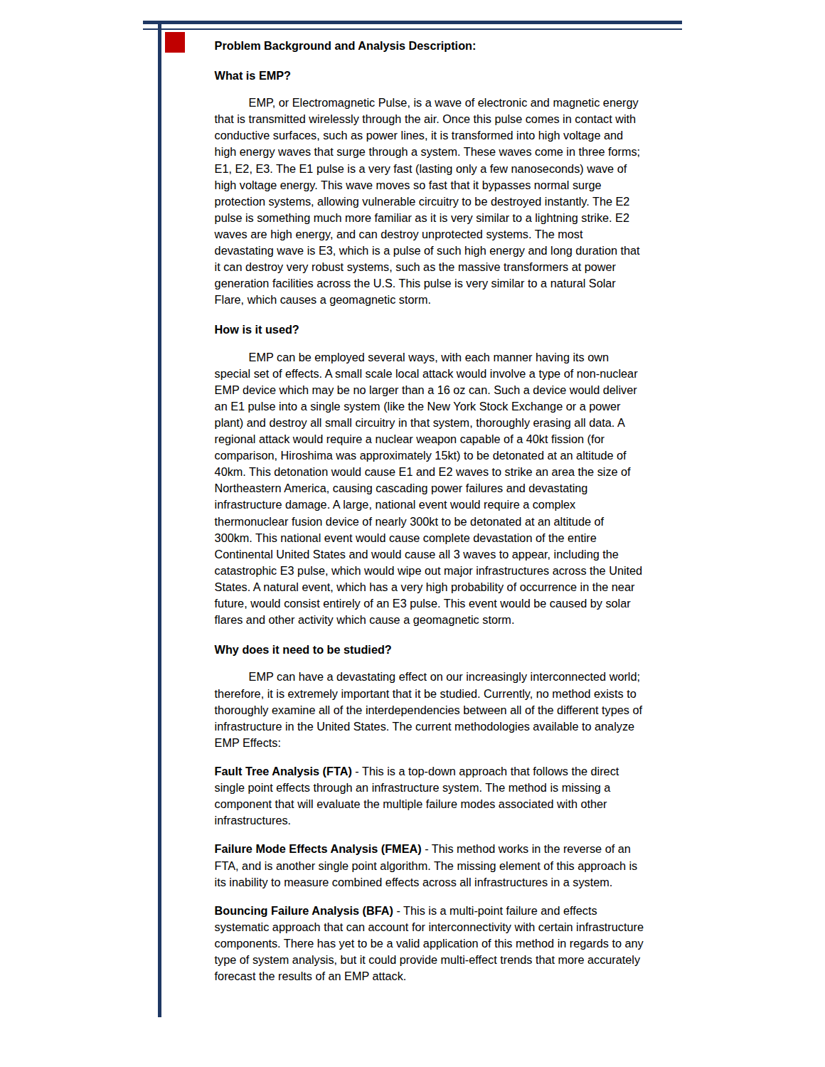Problem Background and Analysis Description:
What is EMP?
EMP, or Electromagnetic Pulse, is a wave of electronic and magnetic energy that is transmitted wirelessly through the air. Once this pulse comes in contact with conductive surfaces, such as power lines, it is transformed into high voltage and high energy waves that surge through a system. These waves come in three forms; E1, E2, E3. The E1 pulse is a very fast (lasting only a few nanoseconds) wave of high voltage energy. This wave moves so fast that it bypasses normal surge protection systems, allowing vulnerable circuitry to be destroyed instantly. The E2 pulse is something much more familiar as it is very similar to a lightning strike. E2 waves are high energy, and can destroy unprotected systems. The most devastating wave is E3, which is a pulse of such high energy and long duration that it can destroy very robust systems, such as the massive transformers at power generation facilities across the U.S. This pulse is very similar to a natural Solar Flare, which causes a geomagnetic storm.
How is it used?
EMP can be employed several ways, with each manner having its own special set of effects. A small scale local attack would involve a type of non-nuclear EMP device which may be no larger than a 16 oz can. Such a device would deliver an E1 pulse into a single system (like the New York Stock Exchange or a power plant) and destroy all small circuitry in that system, thoroughly erasing all data. A regional attack would require a nuclear weapon capable of a 40kt fission (for comparison, Hiroshima was approximately 15kt) to be detonated at an altitude of 40km. This detonation would cause E1 and E2 waves to strike an area the size of Northeastern America, causing cascading power failures and devastating infrastructure damage. A large, national event would require a complex thermonuclear fusion device of nearly 300kt to be detonated at an altitude of 300km. This national event would cause complete devastation of the entire Continental United States and would cause all 3 waves to appear, including the catastrophic E3 pulse, which would wipe out major infrastructures across the United States. A natural event, which has a very high probability of occurrence in the near future, would consist entirely of an E3 pulse. This event would be caused by solar flares and other activity which cause a geomagnetic storm.
Why does it need to be studied?
EMP can have a devastating effect on our increasingly interconnected world; therefore, it is extremely important that it be studied. Currently, no method exists to thoroughly examine all of the interdependencies between all of the different types of infrastructure in the United States. The current methodologies available to analyze EMP Effects:
Fault Tree Analysis (FTA) - This is a top-down approach that follows the direct single point effects through an infrastructure system. The method is missing a component that will evaluate the multiple failure modes associated with other infrastructures.
Failure Mode Effects Analysis (FMEA) - This method works in the reverse of an FTA, and is another single point algorithm. The missing element of this approach is its inability to measure combined effects across all infrastructures in a system.
Bouncing Failure Analysis (BFA) - This is a multi-point failure and effects systematic approach that can account for interconnectivity with certain infrastructure components. There has yet to be a valid application of this method in regards to any type of system analysis, but it could provide multi-effect trends that more accurately forecast the results of an EMP attack.